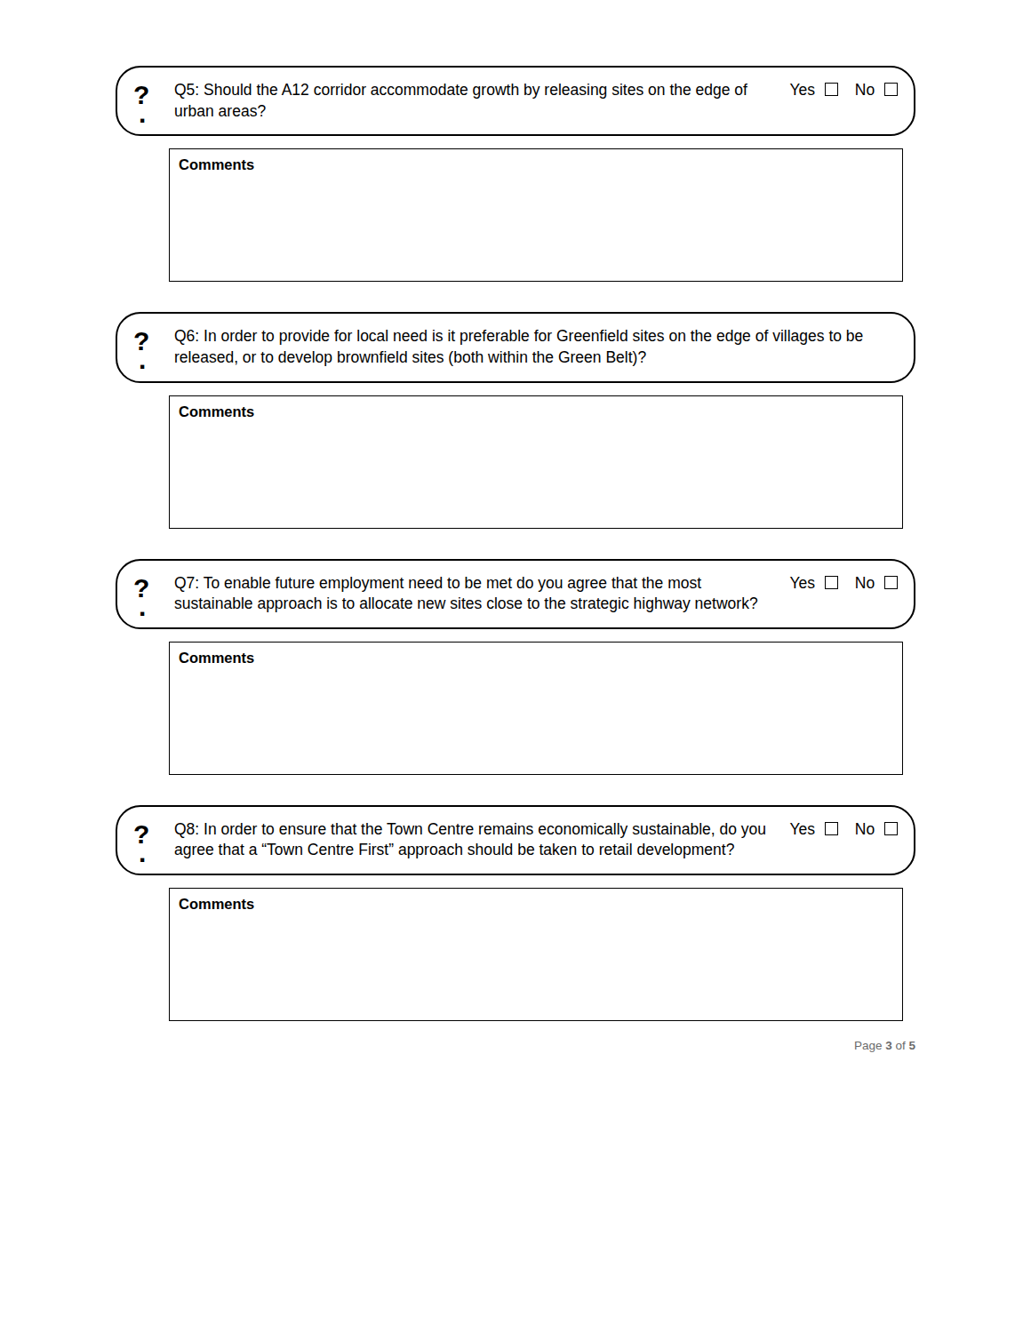?.
Q5: Should the A12 corridor accommodate growth by releasing sites on the edge of urban areas?
Yes No
Comments
?.
Q6: In order to provide for local need is it preferable for Greenfield sites on the edge of villages to be released, or to develop brownfield sites (both within the Green Belt)?
Comments
?.
Q7: To enable future employment need to be met do you agree that the most sustainable approach is to allocate new sites close to the strategic highway network?
Yes No
Comments
?.
Q8: In order to ensure that the Town Centre remains economically sustainable, do you agree that a “Town Centre First” approach should be taken to retail development?
Yes No
Comments
Page 3 of 5